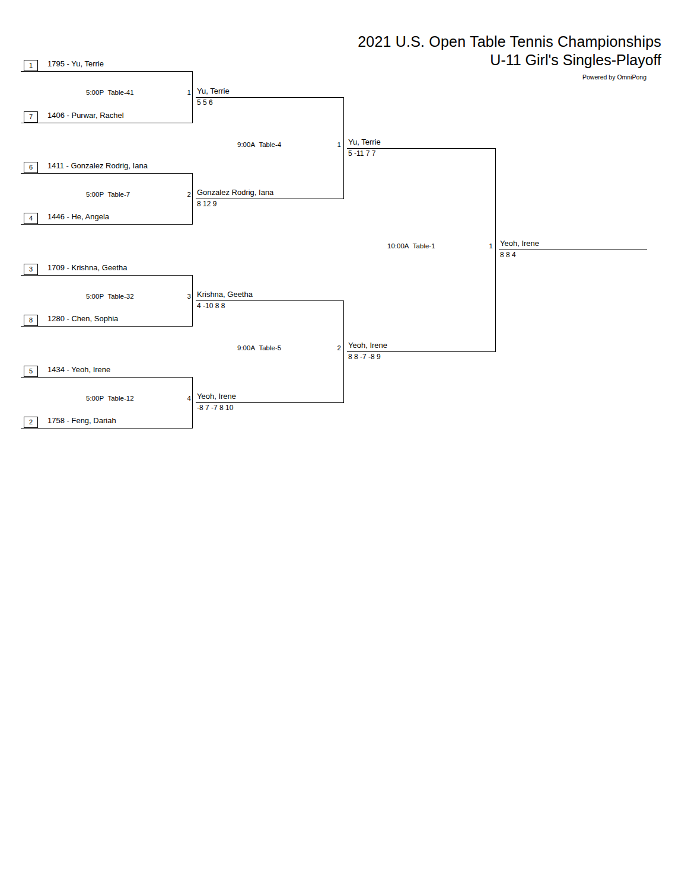2021 U.S. Open Table Tennis Championships
U-11 Girl's Singles-Playoff
Powered by OmniPong
1
1795 - Yu, Terrie
5:00P Table-41
1
7
1406 - Purwar, Rachel
Yu, Terrie
5 5 6
6
1411 - Gonzalez Rodrig, Iana
5:00P Table-7
2
4
1446 - He, Angela
Gonzalez Rodrig, Iana
8 12 9
3
1709 - Krishna, Geetha
5:00P Table-32
3
8
1280 - Chen, Sophia
Krishna, Geetha
4 -10 8 8
5
1434 - Yeoh, Irene
5:00P Table-12
4
2
1758 - Feng, Dariah
Yeoh, Irene
-8 7 -7 8 10
9:00A Table-4
1
Yu, Terrie
5 -11 7 7
9:00A Table-5
2
Yeoh, Irene
8 8 -7 -8 9
10:00A Table-1
1
Yeoh, Irene
8 8 4